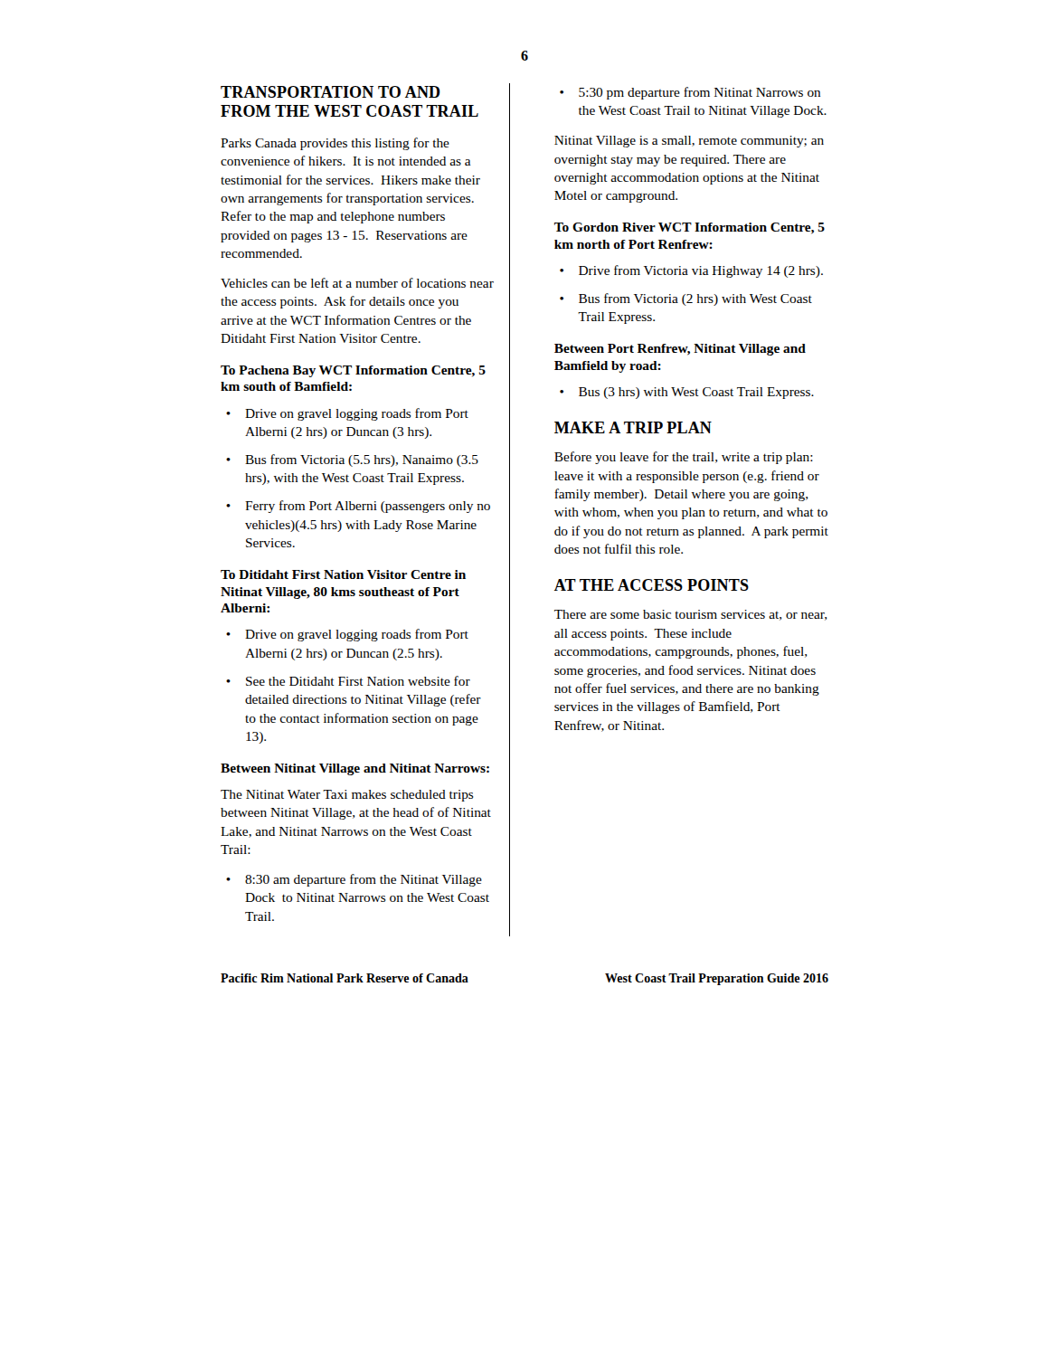6
TRANSPORTATION TO AND FROM THE WEST COAST TRAIL
Parks Canada provides this listing for the convenience of hikers. It is not intended as a testimonial for the services. Hikers make their own arrangements for transportation services. Refer to the map and telephone numbers provided on pages 13 - 15. Reservations are recommended.
Vehicles can be left at a number of locations near the access points. Ask for details once you arrive at the WCT Information Centres or the Ditidaht First Nation Visitor Centre.
To Pachena Bay WCT Information Centre, 5 km south of Bamfield:
Drive on gravel logging roads from Port Alberni (2 hrs) or Duncan (3 hrs).
Bus from Victoria (5.5 hrs), Nanaimo (3.5 hrs), with the West Coast Trail Express.
Ferry from Port Alberni (passengers only no vehicles)(4.5 hrs) with Lady Rose Marine Services.
To Ditidaht First Nation Visitor Centre in Nitinat Village, 80 kms southeast of Port Alberni:
Drive on gravel logging roads from Port Alberni (2 hrs) or Duncan (2.5 hrs).
See the Ditidaht First Nation website for detailed directions to Nitinat Village (refer to the contact information section on page 13).
Between Nitinat Village and Nitinat Narrows:
The Nitinat Water Taxi makes scheduled trips between Nitinat Village, at the head of of Nitinat Lake, and Nitinat Narrows on the West Coast Trail:
8:30 am departure from the Nitinat Village Dock to Nitinat Narrows on the West Coast Trail.
5:30 pm departure from Nitinat Narrows on the West Coast Trail to Nitinat Village Dock.
Nitinat Village is a small, remote community; an overnight stay may be required. There are overnight accommodation options at the Nitinat Motel or campground.
To Gordon River WCT Information Centre, 5 km north of Port Renfrew:
Drive from Victoria via Highway 14 (2 hrs).
Bus from Victoria (2 hrs) with West Coast Trail Express.
Between Port Renfrew, Nitinat Village and Bamfield by road:
Bus (3 hrs) with West Coast Trail Express.
MAKE A TRIP PLAN
Before you leave for the trail, write a trip plan: leave it with a responsible person (e.g. friend or family member). Detail where you are going, with whom, when you plan to return, and what to do if you do not return as planned. A park permit does not fulfil this role.
AT THE ACCESS POINTS
There are some basic tourism services at, or near, all access points. These include accommodations, campgrounds, phones, fuel, some groceries, and food services. Nitinat does not offer fuel services, and there are no banking services in the villages of Bamfield, Port Renfrew, or Nitinat.
Pacific Rim National Park Reserve of Canada
West Coast Trail Preparation Guide 2016